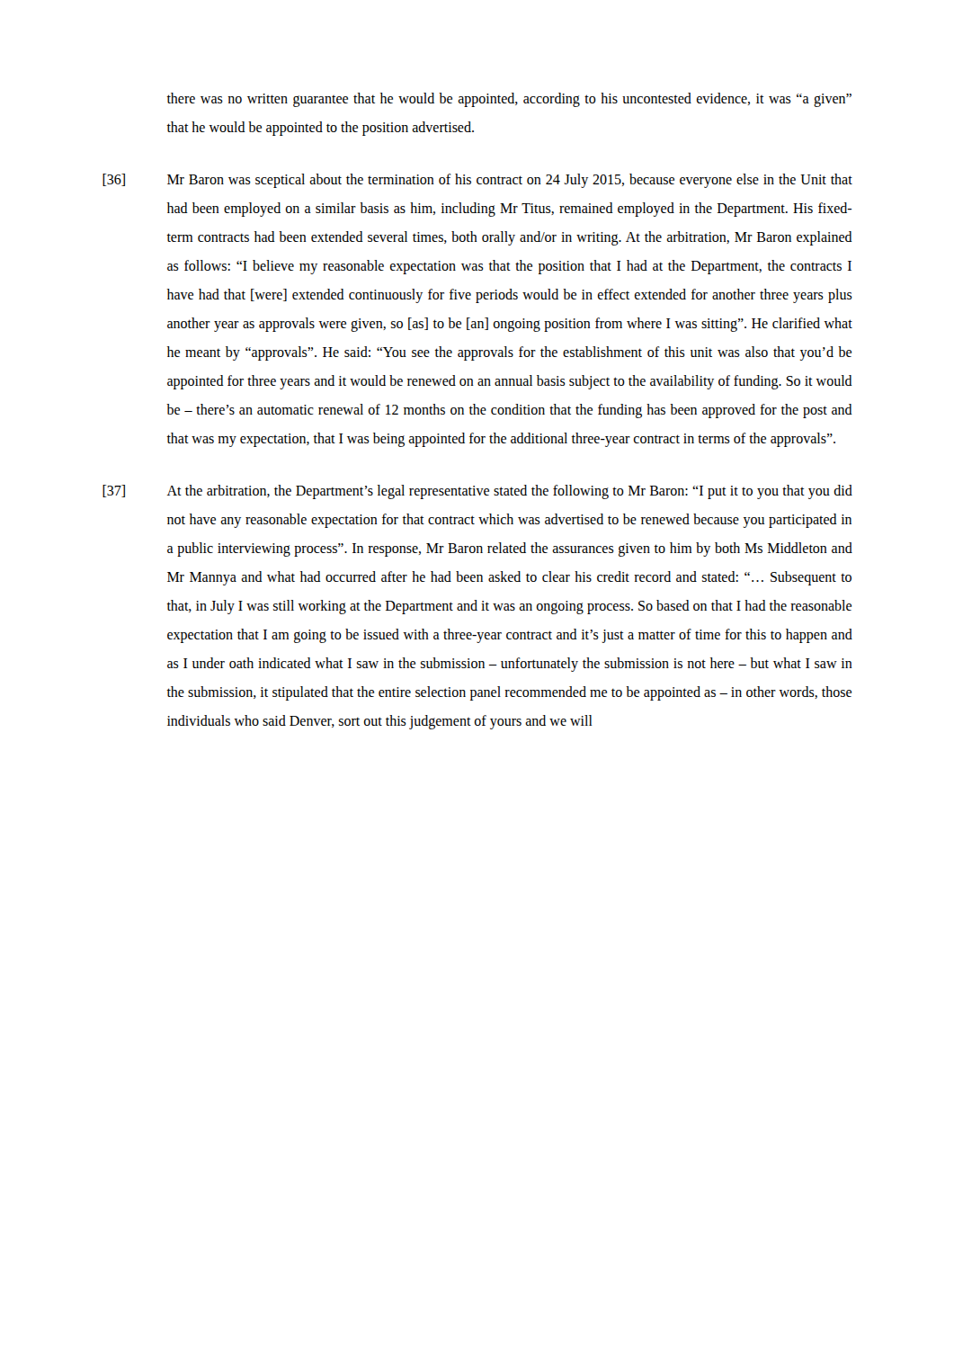there was no written guarantee that he would be appointed, according to his uncontested evidence, it was “a given” that he would be appointed to the position advertised.
[36] Mr Baron was sceptical about the termination of his contract on 24 July 2015, because everyone else in the Unit that had been employed on a similar basis as him, including Mr Titus, remained employed in the Department. His fixed-term contracts had been extended several times, both orally and/or in writing. At the arbitration, Mr Baron explained as follows: “I believe my reasonable expectation was that the position that I had at the Department, the contracts I have had that [were] extended continuously for five periods would be in effect extended for another three years plus another year as approvals were given, so [as] to be [an] ongoing position from where I was sitting”. He clarified what he meant by “approvals”. He said: “You see the approvals for the establishment of this unit was also that you’d be appointed for three years and it would be renewed on an annual basis subject to the availability of funding. So it would be – there’s an automatic renewal of 12 months on the condition that the funding has been approved for the post and that was my expectation, that I was being appointed for the additional three-year contract in terms of the approvals”.
[37] At the arbitration, the Department’s legal representative stated the following to Mr Baron: “I put it to you that you did not have any reasonable expectation for that contract which was advertised to be renewed because you participated in a public interviewing process”. In response, Mr Baron related the assurances given to him by both Ms Middleton and Mr Mannya and what had occurred after he had been asked to clear his credit record and stated: “… Subsequent to that, in July I was still working at the Department and it was an ongoing process. So based on that I had the reasonable expectation that I am going to be issued with a three-year contract and it’s just a matter of time for this to happen and as I under oath indicated what I saw in the submission – unfortunately the submission is not here – but what I saw in the submission, it stipulated that the entire selection panel recommended me to be appointed as – in other words, those individuals who said Denver, sort out this judgement of yours and we will